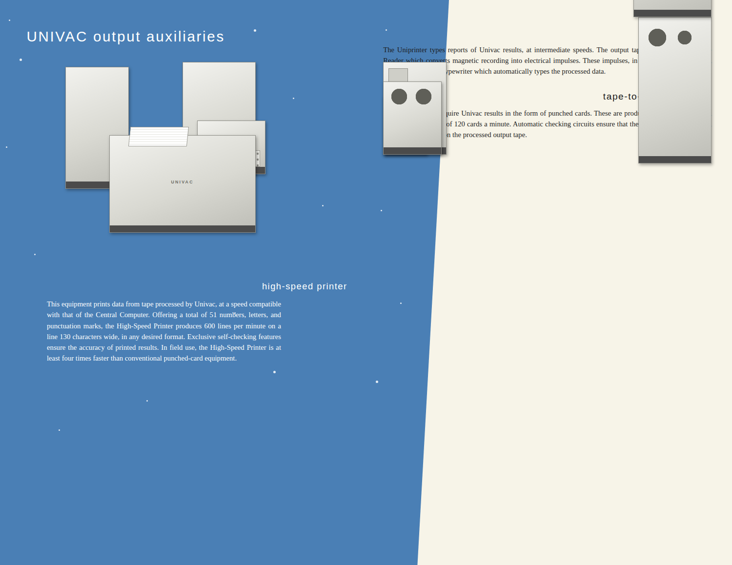UNIVAC output auxiliaries
UNIVAC
high-speed printer
This equipment prints data from tape processed by Univac, at a speed compatible with that of the Central Computer. Offering a total of 51 numbers, letters, and punctuation marks, the High-Speed Printer produces 600 lines per minute on a line 130 characters wide, in any desired format. Exclusive self-checking features ensure the accuracy of printed results. In field use, the High-Speed Printer is at least four times faster than conventional punched-card equipment.
uniprinter
The Uniprinter types reports of Univac results, at intermediate speeds. The output tape is mounted on a Tape Reader which converts magnetic recording into electrical impulses. These impulses, in turn, activate a modified Remington Electric Typewriter which automatically types the processed data.
tape-to-card converter
Some applications require Univac results in the form of punched cards. These are produced by the Tape-to-Card Converter, at the rate of 120 cards a minute. Automatic checking circuits ensure that the data punched in the card is identical with that on the processed output tape.